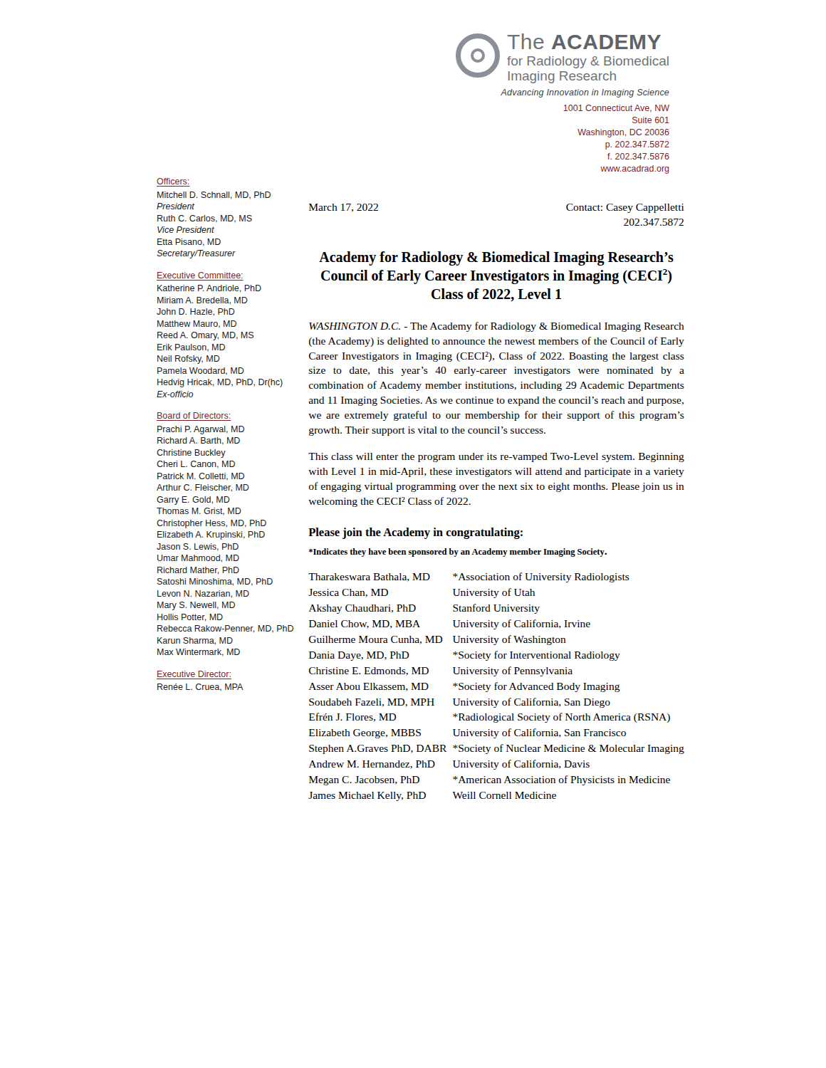The ACADEMY
for Radiology & Biomedical
Imaging Research
Advancing Innovation in Imaging Science
1001 Connecticut Ave, NW
Suite 601
Washington, DC 20036
p. 202.347.5872
f. 202.347.5876
www.acadrad.org
Officers:
Mitchell D. Schnall, MD, PhD
President
Ruth C. Carlos, MD, MS
Vice President
Etta Pisano, MD
Secretary/Treasurer
Executive Committee:
Katherine P. Andriole, PhD
Miriam A. Bredella, MD
John D. Hazle, PhD
Matthew Mauro, MD
Reed A. Omary, MD, MS
Erik Paulson, MD
Neil Rofsky, MD
Pamela Woodard, MD
Hedvig Hricak, MD, PhD, Dr(hc)
Ex-officio
Board of Directors:
Prachi P. Agarwal, MD
Richard A. Barth, MD
Christine Buckley
Cheri L. Canon, MD
Patrick M. Colletti, MD
Arthur C. Fleischer, MD
Garry E. Gold, MD
Thomas M. Grist, MD
Christopher Hess, MD, PhD
Elizabeth A. Krupinski, PhD
Jason S. Lewis, PhD
Umar Mahmood, MD
Richard Mather, PhD
Satoshi Minoshima, MD, PhD
Levon N. Nazarian, MD
Mary S. Newell, MD
Hollis Potter, MD
Rebecca Rakow-Penner, MD, PhD
Karun Sharma, MD
Max Wintermark, MD
Executive Director:
Renée L. Cruea, MPA
March 17, 2022
Contact: Casey Cappelletti
202.347.5872
Academy for Radiology & Biomedical Imaging Research’s
Council of Early Career Investigators in Imaging (CECI2)
Class of 2022, Level 1
WASHINGTON D.C. - The Academy for Radiology & Biomedical Imaging Research (the Academy) is delighted to announce the newest members of the Council of Early Career Investigators in Imaging (CECI²), Class of 2022. Boasting the largest class size to date, this year’s 40 early-career investigators were nominated by a combination of Academy member institutions, including 29 Academic Departments and 11 Imaging Societies. As we continue to expand the council’s reach and purpose, we are extremely grateful to our membership for their support of this program’s growth. Their support is vital to the council’s success.
This class will enter the program under its re-vamped Two-Level system. Beginning with Level 1 in mid-April, these investigators will attend and participate in a variety of engaging virtual programming over the next six to eight months. Please join us in welcoming the CECI² Class of 2022.
Please join the Academy in congratulating:
*Indicates they have been sponsored by an Academy member Imaging Society.
| Tharakeswara Bathala, MD | *Association of University Radiologists |
| Jessica Chan, MD | University of Utah |
| Akshay Chaudhari, PhD | Stanford University |
| Daniel Chow, MD, MBA | University of California, Irvine |
| Guilherme Moura Cunha, MD | University of Washington |
| Dania Daye, MD, PhD | *Society for Interventional Radiology |
| Christine E. Edmonds, MD | University of Pennsylvania |
| Asser Abou Elkassem, MD | *Society for Advanced Body Imaging |
| Soudabeh Fazeli, MD, MPH | University of California, San Diego |
| Efrén J. Flores, MD | *Radiological Society of North America (RSNA) |
| Elizabeth George, MBBS | University of California, San Francisco |
| Stephen A.Graves PhD, DABR | *Society of Nuclear Medicine & Molecular Imaging |
| Andrew M. Hernandez, PhD | University of California, Davis |
| Megan C. Jacobsen, PhD | *American Association of Physicists in Medicine |
| James Michael Kelly, PhD | Weill Cornell Medicine |